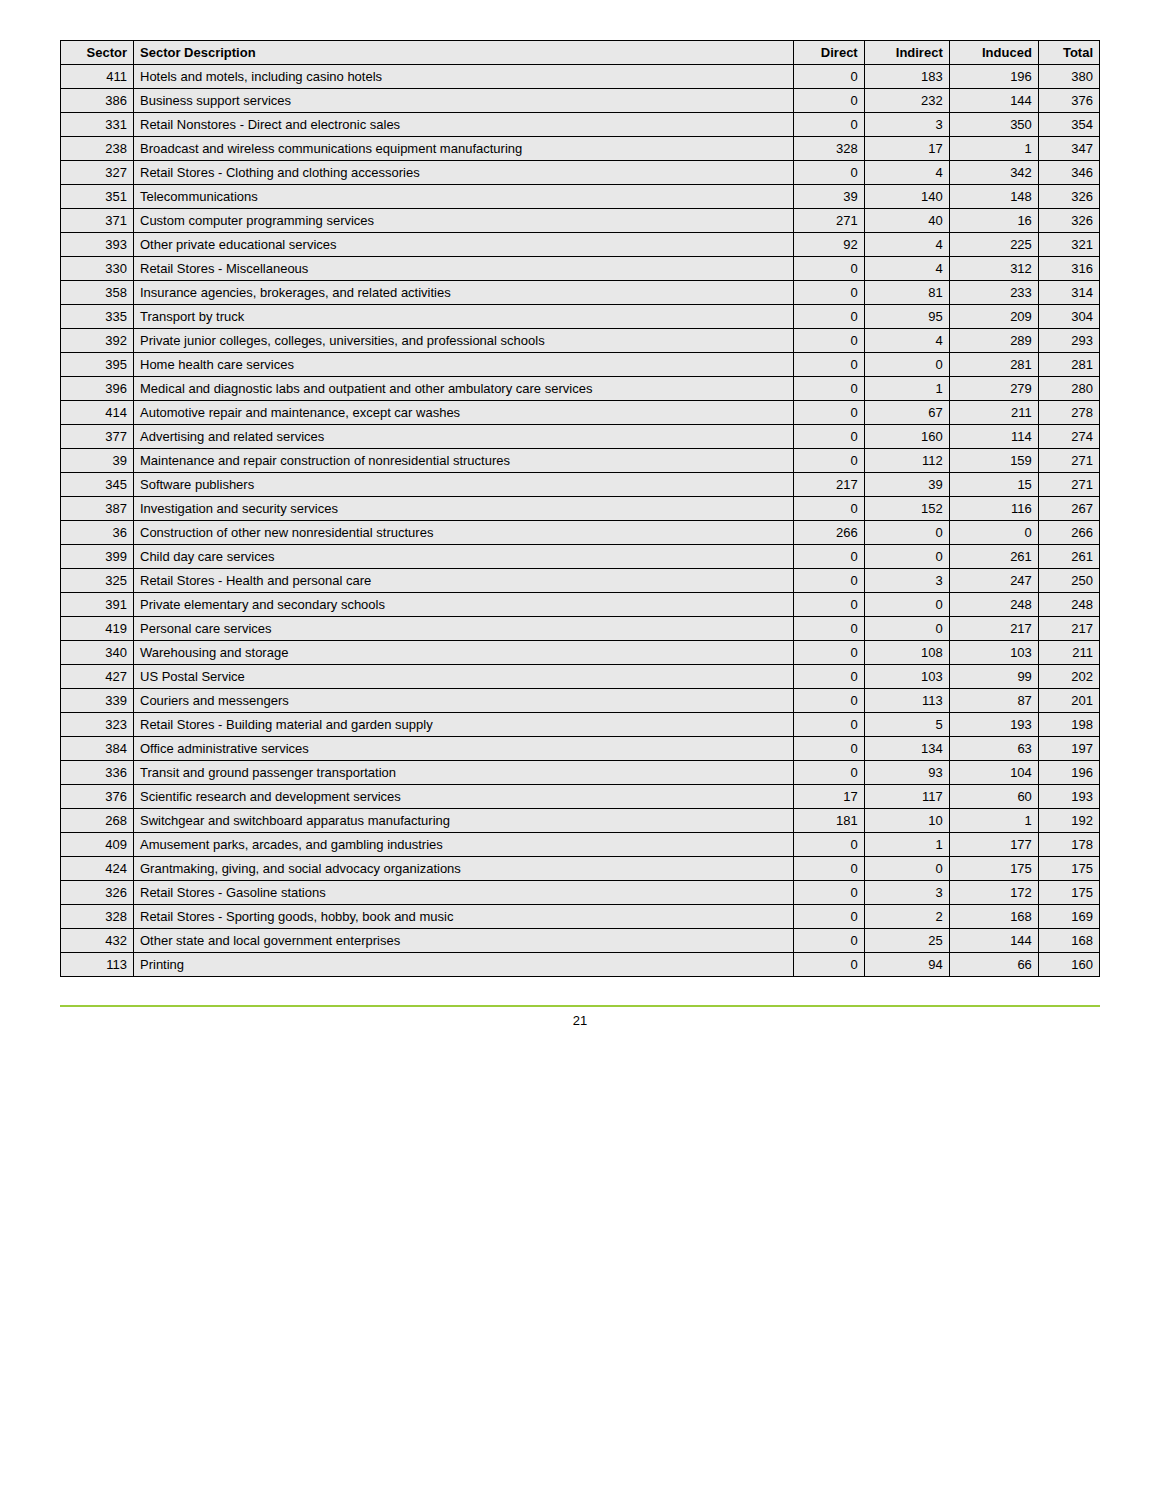| Sector | Sector Description | Direct | Indirect | Induced | Total |
| --- | --- | --- | --- | --- | --- |
| 411 | Hotels and motels, including casino hotels | 0 | 183 | 196 | 380 |
| 386 | Business support services | 0 | 232 | 144 | 376 |
| 331 | Retail Nonstores - Direct and electronic sales | 0 | 3 | 350 | 354 |
| 238 | Broadcast and wireless communications equipment manufacturing | 328 | 17 | 1 | 347 |
| 327 | Retail Stores - Clothing and clothing accessories | 0 | 4 | 342 | 346 |
| 351 | Telecommunications | 39 | 140 | 148 | 326 |
| 371 | Custom computer programming services | 271 | 40 | 16 | 326 |
| 393 | Other private educational services | 92 | 4 | 225 | 321 |
| 330 | Retail Stores - Miscellaneous | 0 | 4 | 312 | 316 |
| 358 | Insurance agencies, brokerages, and related activities | 0 | 81 | 233 | 314 |
| 335 | Transport by truck | 0 | 95 | 209 | 304 |
| 392 | Private junior colleges, colleges, universities, and professional schools | 0 | 4 | 289 | 293 |
| 395 | Home health care services | 0 | 0 | 281 | 281 |
| 396 | Medical and diagnostic labs and outpatient and other ambulatory care services | 0 | 1 | 279 | 280 |
| 414 | Automotive repair and maintenance, except car washes | 0 | 67 | 211 | 278 |
| 377 | Advertising and related services | 0 | 160 | 114 | 274 |
| 39 | Maintenance and repair construction of nonresidential structures | 0 | 112 | 159 | 271 |
| 345 | Software publishers | 217 | 39 | 15 | 271 |
| 387 | Investigation and security services | 0 | 152 | 116 | 267 |
| 36 | Construction of other new nonresidential structures | 266 | 0 | 0 | 266 |
| 399 | Child day care services | 0 | 0 | 261 | 261 |
| 325 | Retail Stores - Health and personal care | 0 | 3 | 247 | 250 |
| 391 | Private elementary and secondary schools | 0 | 0 | 248 | 248 |
| 419 | Personal care services | 0 | 0 | 217 | 217 |
| 340 | Warehousing and storage | 0 | 108 | 103 | 211 |
| 427 | US Postal Service | 0 | 103 | 99 | 202 |
| 339 | Couriers and messengers | 0 | 113 | 87 | 201 |
| 323 | Retail Stores - Building material and garden supply | 0 | 5 | 193 | 198 |
| 384 | Office administrative services | 0 | 134 | 63 | 197 |
| 336 | Transit and ground passenger transportation | 0 | 93 | 104 | 196 |
| 376 | Scientific research and development services | 17 | 117 | 60 | 193 |
| 268 | Switchgear and switchboard apparatus manufacturing | 181 | 10 | 1 | 192 |
| 409 | Amusement parks, arcades, and gambling industries | 0 | 1 | 177 | 178 |
| 424 | Grantmaking, giving, and social advocacy organizations | 0 | 0 | 175 | 175 |
| 326 | Retail Stores - Gasoline stations | 0 | 3 | 172 | 175 |
| 328 | Retail Stores - Sporting goods, hobby, book and music | 0 | 2 | 168 | 169 |
| 432 | Other state and local government enterprises | 0 | 25 | 144 | 168 |
| 113 | Printing | 0 | 94 | 66 | 160 |
21